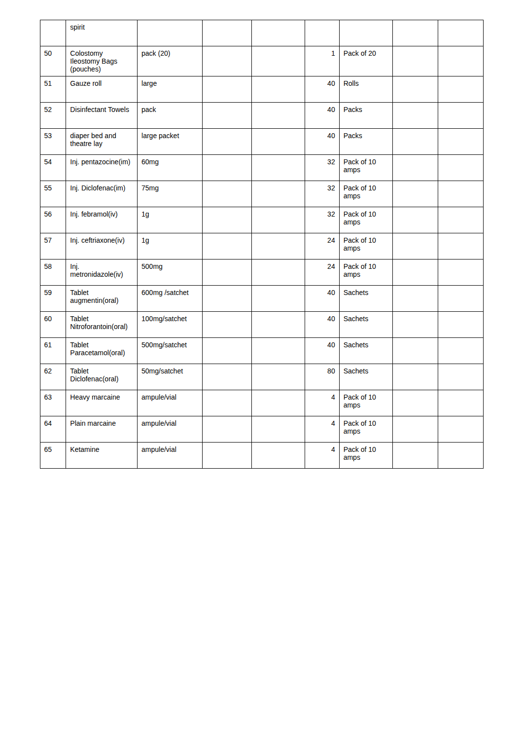| | spirit | | | | | | | |
| 50 | Colostomy Ileostomy Bags (pouches) | pack (20) | | | 1 | Pack of 20 | | |
| 51 | Gauze roll | large | | | 40 | Rolls | | |
| 52 | Disinfectant Towels | pack | | | 40 | Packs | | |
| 53 | diaper bed and theatre lay | large packet | | | 40 | Packs | | |
| 54 | Inj. pentazocine(im) | 60mg | | | 32 | Pack of 10 amps | | |
| 55 | Inj. Diclofenac(im) | 75mg | | | 32 | Pack of 10 amps | | |
| 56 | Inj. febramol(iv) | 1g | | | 32 | Pack of 10 amps | | |
| 57 | Inj. ceftriaxone(iv) | 1g | | | 24 | Pack of 10 amps | | |
| 58 | Inj. metronidazole(iv) | 500mg | | | 24 | Pack of 10 amps | | |
| 59 | Tablet augmentin(oral) | 600mg /satchet | | | 40 | Sachets | | |
| 60 | Tablet Nitroforantoin(oral) | 100mg/satchet | | | 40 | Sachets | | |
| 61 | Tablet Paracetamol(oral) | 500mg/satchet | | | 40 | Sachets | | |
| 62 | Tablet Diclofenac(oral) | 50mg/satchet | | | 80 | Sachets | | |
| 63 | Heavy marcaine | ampule/vial | | | 4 | Pack of 10 amps | | |
| 64 | Plain marcaine | ampule/vial | | | 4 | Pack of 10 amps | | |
| 65 | Ketamine | ampule/vial | | | 4 | Pack of 10 amps | | |